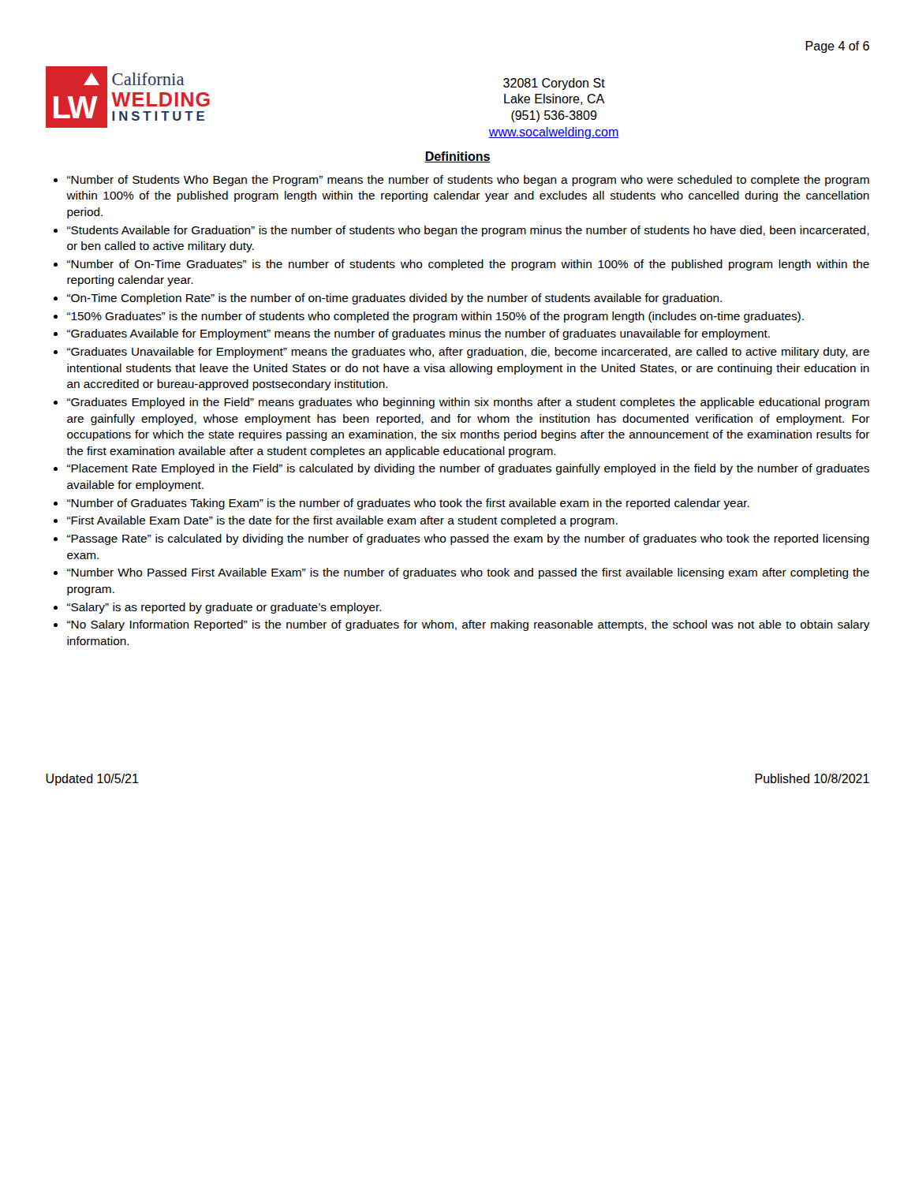Page 4 of 6
LW
California WELDING INSTITUTE
32081 Corydon St
Lake Elsinore, CA
(951) 536-3809
www.socalwelding.com
Definitions
“Number of Students Who Began the Program” means the number of students who began a program who were scheduled to complete the program within 100% of the published program length within the reporting calendar year and excludes all students who cancelled during the cancellation period.
“Students Available for Graduation” is the number of students who began the program minus the number of students ho have died, been incarcerated, or ben called to active military duty.
“Number of On-Time Graduates” is the number of students who completed the program within 100% of the published program length within the reporting calendar year.
“On-Time Completion Rate” is the number of on-time graduates divided by the number of students available for graduation.
“150% Graduates” is the number of students who completed the program within 150% of the program length (includes on-time graduates).
“Graduates Available for Employment” means the number of graduates minus the number of graduates unavailable for employment.
“Graduates Unavailable for Employment” means the graduates who, after graduation, die, become incarcerated, are called to active military duty, are intentional students that leave the United States or do not have a visa allowing employment in the United States, or are continuing their education in an accredited or bureau-approved postsecondary institution.
“Graduates Employed in the Field” means graduates who beginning within six months after a student completes the applicable educational program are gainfully employed, whose employment has been reported, and for whom the institution has documented verification of employment. For occupations for which the state requires passing an examination, the six months period begins after the announcement of the examination results for the first examination available after a student completes an applicable educational program.
“Placement Rate Employed in the Field” is calculated by dividing the number of graduates gainfully employed in the field by the number of graduates available for employment.
“Number of Graduates Taking Exam” is the number of graduates who took the first available exam in the reported calendar year.
“First Available Exam Date” is the date for the first available exam after a student completed a program.
“Passage Rate” is calculated by dividing the number of graduates who passed the exam by the number of graduates who took the reported licensing exam.
“Number Who Passed First Available Exam” is the number of graduates who took and passed the first available licensing exam after completing the program.
“Salary” is as reported by graduate or graduate’s employer.
“No Salary Information Reported” is the number of graduates for whom, after making reasonable attempts, the school was not able to obtain salary information.
Updated 10/5/21 Published 10/8/2021